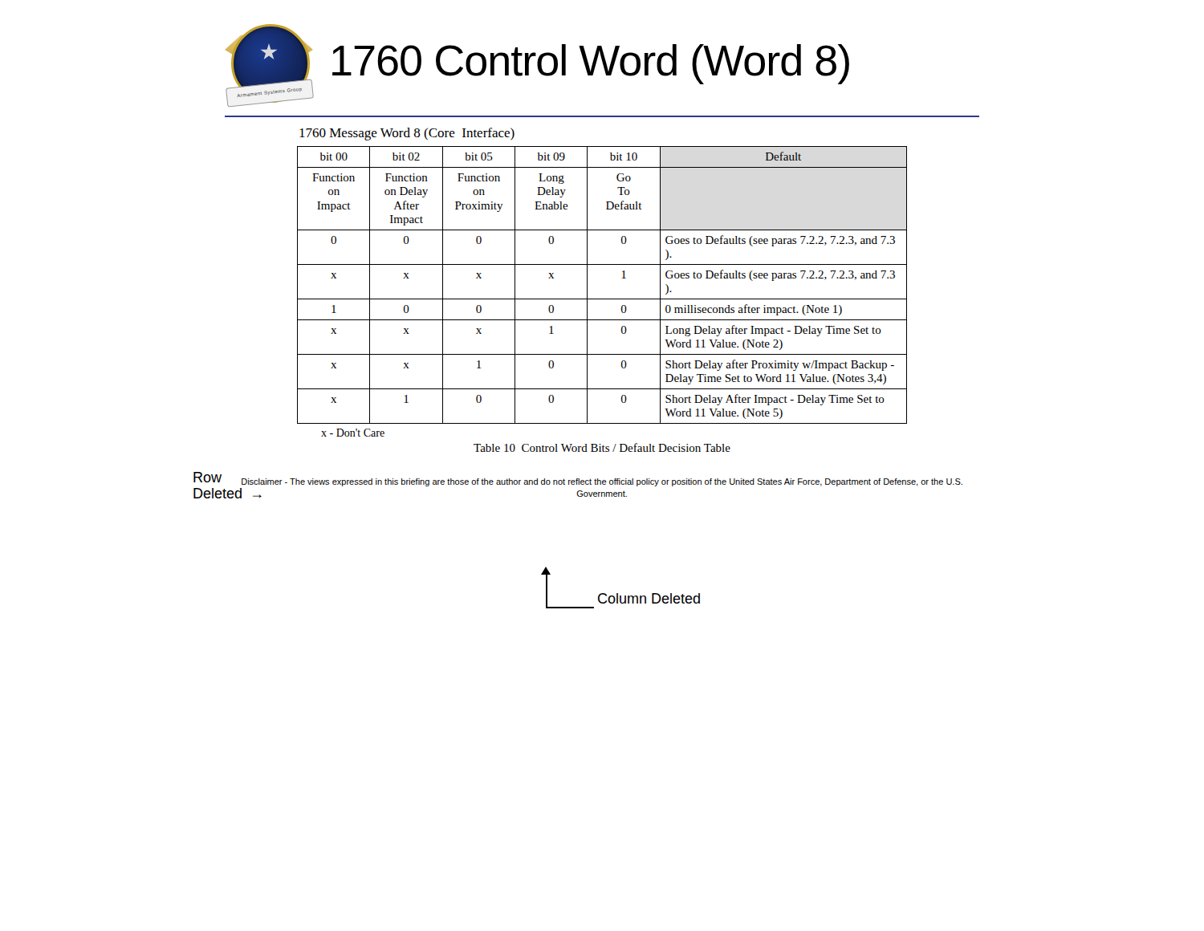Armament Systems Group
1760 Control Word (Word 8)
Row
Deleted →
1760 Message Word 8 (Core Interface)
| bit 00 | bit 02 | bit 05 | bit 09 | bit 10 | Default |
| --- | --- | --- | --- | --- | --- |
| Function on Impact | Function on Delay After Impact | Function on Proximity | Long Delay Enable | Go To Default | |
| 0 | 0 | 0 | 0 | 0 | Goes to Defaults (see paras 7.2.2, 7.2.3, and 7.3 ). |
| x | x | x | x | 1 | Goes to Defaults (see paras 7.2.2, 7.2.3, and 7.3 ). |
| 1 | 0 | 0 | 0 | 0 | 0 milliseconds after impact. (Note 1) |
| x | x | x | 1 | 0 | Long Delay after Impact - Delay Time Set to Word 11 Value. (Note 2) |
| x | x | 1 | 0 | 0 | Short Delay after Proximity w/Impact Backup - Delay Time Set to Word 11 Value. (Notes 3,4) |
| x | 1 | 0 | 0 | 0 | Short Delay After Impact - Delay Time Set to Word 11 Value. (Note 5) |
x - Don't Care
Table 10 Control Word Bits / Default Decision Table
Column Deleted
Disclaimer - The views expressed in this briefing are those of the author and do not reflect the official policy or position of the United States Air Force, Department of Defense, or the U.S. Government.